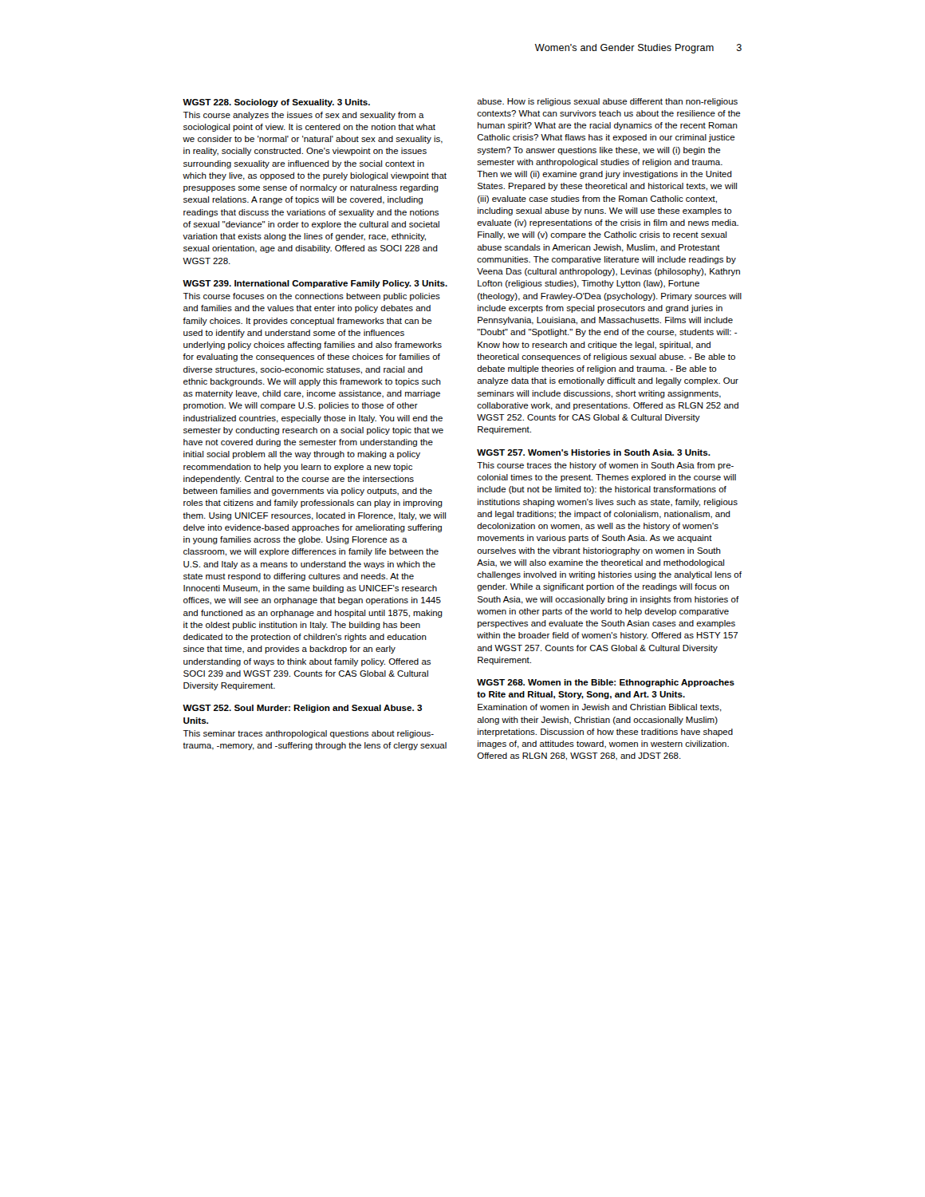Women's and Gender Studies Program3
WGST 228. Sociology of Sexuality. 3 Units.
This course analyzes the issues of sex and sexuality from a sociological point of view. It is centered on the notion that what we consider to be 'normal' or 'natural' about sex and sexuality is, in reality, socially constructed. One's viewpoint on the issues surrounding sexuality are influenced by the social context in which they live, as opposed to the purely biological viewpoint that presupposes some sense of normalcy or naturalness regarding sexual relations. A range of topics will be covered, including readings that discuss the variations of sexuality and the notions of sexual "deviance" in order to explore the cultural and societal variation that exists along the lines of gender, race, ethnicity, sexual orientation, age and disability. Offered as SOCI 228 and WGST 228.
WGST 239. International Comparative Family Policy. 3 Units.
This course focuses on the connections between public policies and families and the values that enter into policy debates and family choices. It provides conceptual frameworks that can be used to identify and understand some of the influences underlying policy choices affecting families and also frameworks for evaluating the consequences of these choices for families of diverse structures, socio-economic statuses, and racial and ethnic backgrounds. We will apply this framework to topics such as maternity leave, child care, income assistance, and marriage promotion. We will compare U.S. policies to those of other industrialized countries, especially those in Italy. You will end the semester by conducting research on a social policy topic that we have not covered during the semester from understanding the initial social problem all the way through to making a policy recommendation to help you learn to explore a new topic independently. Central to the course are the intersections between families and governments via policy outputs, and the roles that citizens and family professionals can play in improving them. Using UNICEF resources, located in Florence, Italy, we will delve into evidence-based approaches for ameliorating suffering in young families across the globe. Using Florence as a classroom, we will explore differences in family life between the U.S. and Italy as a means to understand the ways in which the state must respond to differing cultures and needs. At the Innocenti Museum, in the same building as UNICEF's research offices, we will see an orphanage that began operations in 1445 and functioned as an orphanage and hospital until 1875, making it the oldest public institution in Italy. The building has been dedicated to the protection of children's rights and education since that time, and provides a backdrop for an early understanding of ways to think about family policy. Offered as SOCI 239 and WGST 239. Counts for CAS Global & Cultural Diversity Requirement.
WGST 252. Soul Murder: Religion and Sexual Abuse. 3 Units.
This seminar traces anthropological questions about religious-trauma, -memory, and -suffering through the lens of clergy sexual abuse. How is religious sexual abuse different than non-religious contexts? What can survivors teach us about the resilience of the human spirit? What are the racial dynamics of the recent Roman Catholic crisis? What flaws has it exposed in our criminal justice system? To answer questions like these, we will (i) begin the semester with anthropological studies of religion and trauma. Then we will (ii) examine grand jury investigations in the United States. Prepared by these theoretical and historical texts, we will (iii) evaluate case studies from the Roman Catholic context, including sexual abuse by nuns. We will use these examples to evaluate (iv) representations of the crisis in film and news media. Finally, we will (v) compare the Catholic crisis to recent sexual abuse scandals in American Jewish, Muslim, and Protestant communities. The comparative literature will include readings by Veena Das (cultural anthropology), Levinas (philosophy), Kathryn Lofton (religious studies), Timothy Lytton (law), Fortune (theology), and Frawley-O'Dea (psychology). Primary sources will include excerpts from special prosecutors and grand juries in Pennsylvania, Louisiana, and Massachusetts. Films will include "Doubt" and "Spotlight." By the end of the course, students will: - Know how to research and critique the legal, spiritual, and theoretical consequences of religious sexual abuse. - Be able to debate multiple theories of religion and trauma. - Be able to analyze data that is emotionally difficult and legally complex. Our seminars will include discussions, short writing assignments, collaborative work, and presentations. Offered as RLGN 252 and WGST 252. Counts for CAS Global & Cultural Diversity Requirement.
WGST 257. Women's Histories in South Asia. 3 Units.
This course traces the history of women in South Asia from pre-colonial times to the present. Themes explored in the course will include (but not be limited to): the historical transformations of institutions shaping women's lives such as state, family, religious and legal traditions; the impact of colonialism, nationalism, and decolonization on women, as well as the history of women's movements in various parts of South Asia. As we acquaint ourselves with the vibrant historiography on women in South Asia, we will also examine the theoretical and methodological challenges involved in writing histories using the analytical lens of gender. While a significant portion of the readings will focus on South Asia, we will occasionally bring in insights from histories of women in other parts of the world to help develop comparative perspectives and evaluate the South Asian cases and examples within the broader field of women's history. Offered as HSTY 157 and WGST 257. Counts for CAS Global & Cultural Diversity Requirement.
WGST 268. Women in the Bible: Ethnographic Approaches to Rite and Ritual, Story, Song, and Art. 3 Units.
Examination of women in Jewish and Christian Biblical texts, along with their Jewish, Christian (and occasionally Muslim) interpretations. Discussion of how these traditions have shaped images of, and attitudes toward, women in western civilization. Offered as RLGN 268, WGST 268, and JDST 268.